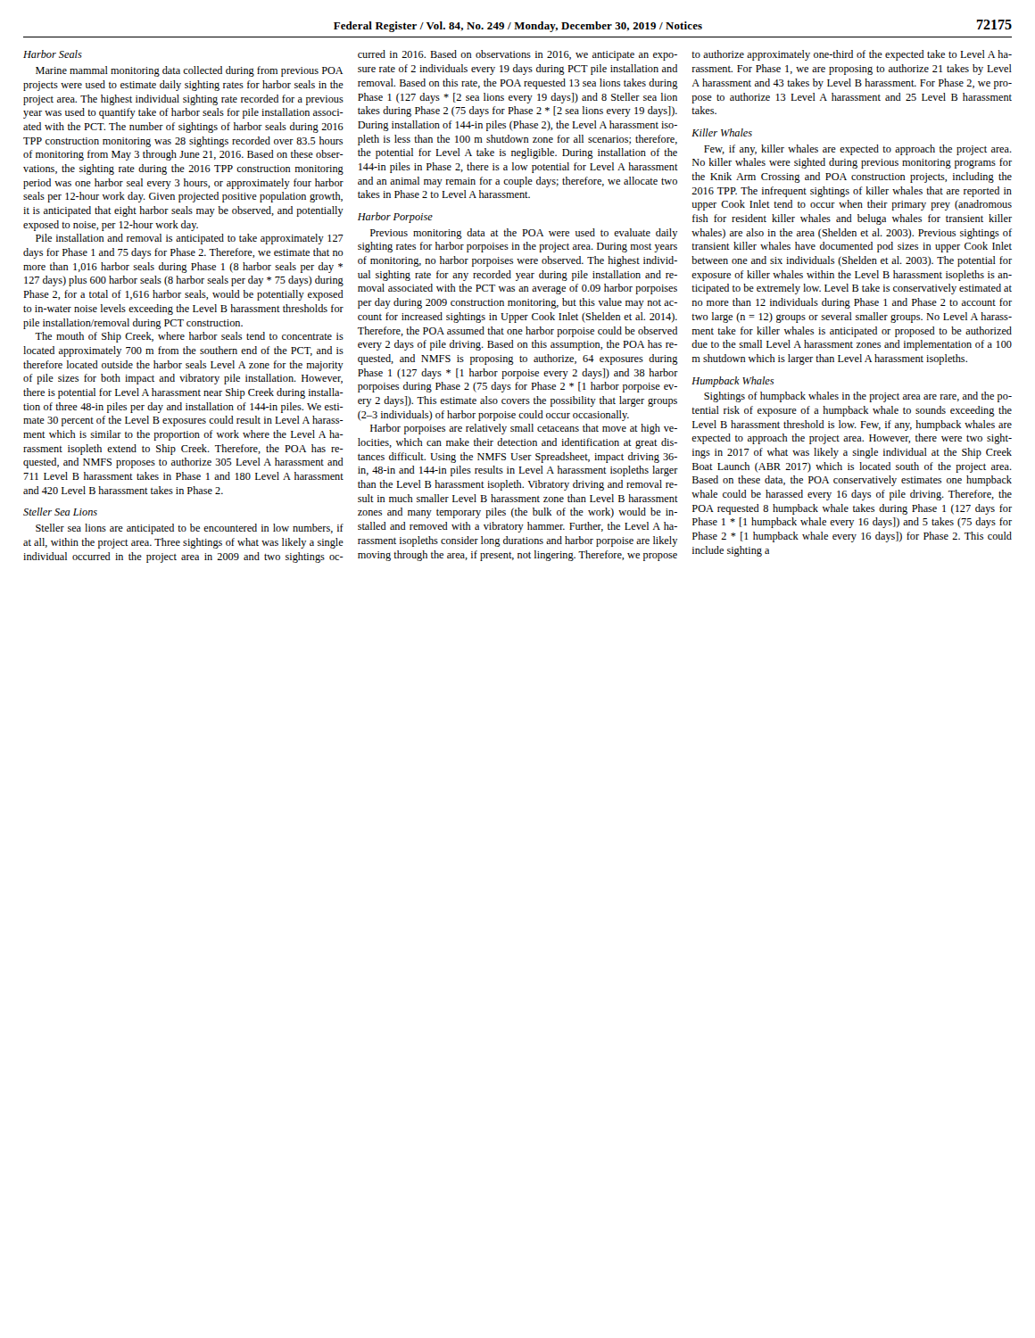Federal Register / Vol. 84, No. 249 / Monday, December 30, 2019 / Notices 72175
Harbor Seals
Marine mammal monitoring data collected during from previous POA projects were used to estimate daily sighting rates for harbor seals in the project area. The highest individual sighting rate recorded for a previous year was used to quantify take of harbor seals for pile installation associated with the PCT. The number of sightings of harbor seals during 2016 TPP construction monitoring was 28 sightings recorded over 83.5 hours of monitoring from May 3 through June 21, 2016. Based on these observations, the sighting rate during the 2016 TPP construction monitoring period was one harbor seal every 3 hours, or approximately four harbor seals per 12-hour work day. Given projected positive population growth, it is anticipated that eight harbor seals may be observed, and potentially exposed to noise, per 12-hour work day.
Pile installation and removal is anticipated to take approximately 127 days for Phase 1 and 75 days for Phase 2. Therefore, we estimate that no more than 1,016 harbor seals during Phase 1 (8 harbor seals per day * 127 days) plus 600 harbor seals (8 harbor seals per day * 75 days) during Phase 2, for a total of 1,616 harbor seals, would be potentially exposed to in-water noise levels exceeding the Level B harassment thresholds for pile installation/removal during PCT construction.
The mouth of Ship Creek, where harbor seals tend to concentrate is located approximately 700 m from the southern end of the PCT, and is therefore located outside the harbor seals Level A zone for the majority of pile sizes for both impact and vibratory pile installation. However, there is potential for Level A harassment near Ship Creek during installation of three 48-in piles per day and installation of 144-in piles. We estimate 30 percent of the Level B exposures could result in Level A harassment which is similar to the proportion of work where the Level A harassment isopleth extend to Ship Creek. Therefore, the POA has requested, and NMFS proposes to authorize 305 Level A harassment and 711 Level B harassment takes in Phase 1 and 180 Level A harassment and 420 Level B harassment takes in Phase 2.
Steller Sea Lions
Steller sea lions are anticipated to be encountered in low numbers, if at all, within the project area. Three sightings of what was likely a single individual occurred in the project area in 2009 and two sightings occurred in 2016. Based on observations in 2016, we anticipate an exposure rate of 2 individuals every 19 days during PCT pile installation and removal. Based on this rate, the POA requested 13 sea lions takes during Phase 1 (127 days * [2 sea lions every 19 days]) and 8 Steller sea lion takes during Phase 2 (75 days for Phase 2 * [2 sea lions every 19 days]). During installation of 144-in piles (Phase 2), the Level A harassment isopleth is less than the 100 m shutdown zone for all scenarios; therefore, the potential for Level A take is negligible. During installation of the 144-in piles in Phase 2, there is a low potential for Level A harassment and an animal may remain for a couple days; therefore, we allocate two takes in Phase 2 to Level A harassment.
Harbor Porpoise
Previous monitoring data at the POA were used to evaluate daily sighting rates for harbor porpoises in the project area. During most years of monitoring, no harbor porpoises were observed. The highest individual sighting rate for any recorded year during pile installation and removal associated with the PCT was an average of 0.09 harbor porpoises per day during 2009 construction monitoring, but this value may not account for increased sightings in Upper Cook Inlet (Shelden et al. 2014). Therefore, the POA assumed that one harbor porpoise could be observed every 2 days of pile driving. Based on this assumption, the POA has requested, and NMFS is proposing to authorize, 64 exposures during Phase 1 (127 days * [1 harbor porpoise every 2 days]) and 38 harbor porpoises during Phase 2 (75 days for Phase 2 * [1 harbor porpoise every 2 days]). This estimate also covers the possibility that larger groups (2–3 individuals) of harbor porpoise could occur occasionally.
Harbor porpoises are relatively small cetaceans that move at high velocities, which can make their detection and identification at great distances difficult. Using the NMFS User Spreadsheet, impact driving 36-in, 48-in and 144-in piles results in Level A harassment isopleths larger than the Level B harassment isopleth. Vibratory driving and removal result in much smaller Level B harassment zone than Level B harassment zones and many temporary piles (the bulk of the work) would be installed and removed with a vibratory hammer. Further, the Level A harassment isopleths consider long durations and harbor porpoise are likely moving through the area, if present, not lingering. Therefore, we propose to authorize approximately one-third of the expected take to Level A harassment. For Phase 1, we are proposing to authorize 21 takes by Level A harassment and 43 takes by Level B harassment. For Phase 2, we propose to authorize 13 Level A harassment and 25 Level B harassment takes.
Killer Whales
Few, if any, killer whales are expected to approach the project area. No killer whales were sighted during previous monitoring programs for the Knik Arm Crossing and POA construction projects, including the 2016 TPP. The infrequent sightings of killer whales that are reported in upper Cook Inlet tend to occur when their primary prey (anadromous fish for resident killer whales and beluga whales for transient killer whales) are also in the area (Shelden et al. 2003). Previous sightings of transient killer whales have documented pod sizes in upper Cook Inlet between one and six individuals (Shelden et al. 2003). The potential for exposure of killer whales within the Level B harassment isopleths is anticipated to be extremely low. Level B take is conservatively estimated at no more than 12 individuals during Phase 1 and Phase 2 to account for two large (n = 12) groups or several smaller groups. No Level A harassment take for killer whales is anticipated or proposed to be authorized due to the small Level A harassment zones and implementation of a 100 m shutdown which is larger than Level A harassment isopleths.
Humpback Whales
Sightings of humpback whales in the project area are rare, and the potential risk of exposure of a humpback whale to sounds exceeding the Level B harassment threshold is low. Few, if any, humpback whales are expected to approach the project area. However, there were two sightings in 2017 of what was likely a single individual at the Ship Creek Boat Launch (ABR 2017) which is located south of the project area. Based on these data, the POA conservatively estimates one humpback whale could be harassed every 16 days of pile driving. Therefore, the POA requested 8 humpback whale takes during Phase 1 (127 days for Phase 1 * [1 humpback whale every 16 days]) and 5 takes (75 days for Phase 2 * [1 humpback whale every 16 days]) for Phase 2. This could include sighting a